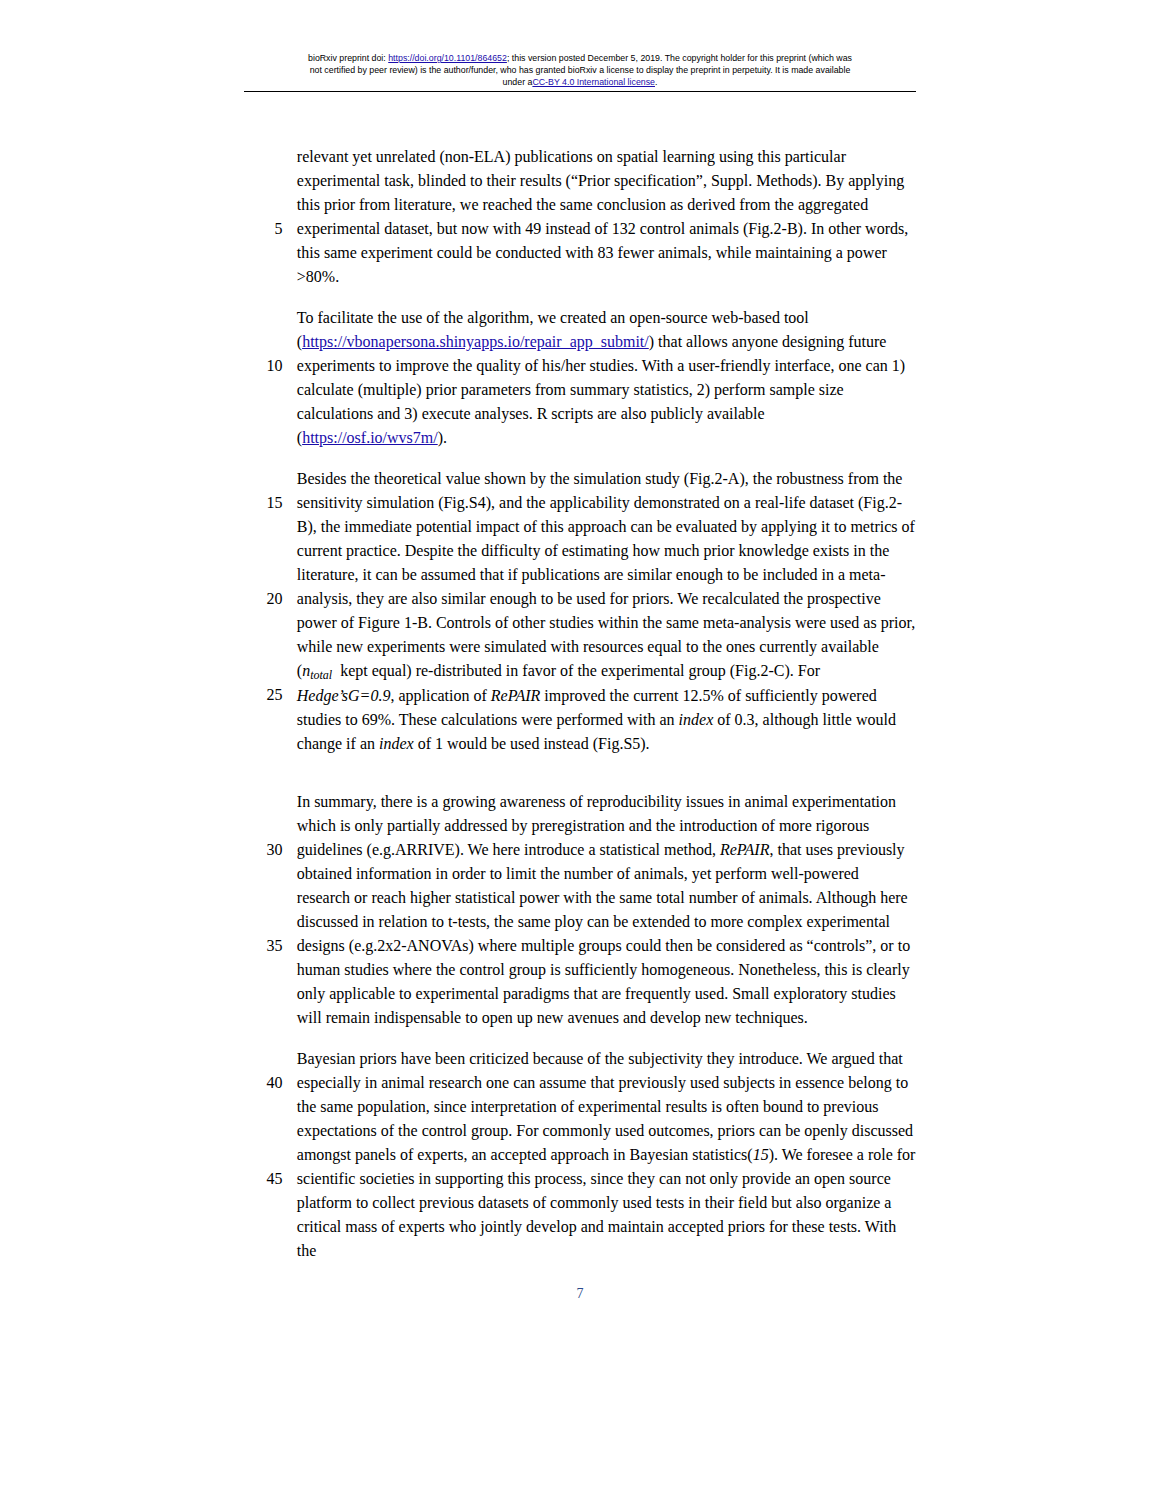bioRxiv preprint doi: https://doi.org/10.1101/864652; this version posted December 5, 2019. The copyright holder for this preprint (which was
not certified by peer review) is the author/funder, who has granted bioRxiv a license to display the preprint in perpetuity. It is made available
under aCC-BY 4.0 International license.
relevant yet unrelated (non-ELA) publications on spatial learning using this particular experimental task, blinded to their results (“Prior specification”, Suppl. Methods). By applying this prior from literature, we reached the same conclusion as derived from the aggregated experimental dataset, but now with 49 instead of 132 control animals (Fig.2-B). In other words, 5this same experiment could be conducted with 83 fewer animals, while maintaining a power >80%.
To facilitate the use of the algorithm, we created an open-source web-based tool (https://vbonapersona.shinyapps.io/repair_app_submit/) that allows anyone designing future 10experiments to improve the quality of his/her studies. With a user-friendly interface, one can 1) calculate (multiple) prior parameters from summary statistics, 2) perform sample size calculations and 3) execute analyses. R scripts are also publicly available (https://osf.io/wvs7m/).
Besides the theoretical value shown by the simulation study (Fig.2-A), the robustness from the 15sensitivity simulation (Fig.S4), and the applicability demonstrated on a real-life dataset (Fig.2- B), the immediate potential impact of this approach can be evaluated by applying it to metrics of current practice. Despite the difficulty of estimating how much prior knowledge exists in the literature, it can be assumed that if publications are similar enough to be included in a meta- analysis, they are also similar enough to be used for priors. We recalculated the prospective 20power of Figure 1-B. Controls of other studies within the same meta-analysis were used as prior, while new experiments were simulated with resources equal to the ones currently available (ntotal kept equal) re-distributed in favor of the experimental group (Fig.2-C). For Hedge’sG=0.9, application of RePAIR improved the current 12.5% of sufficiently powered studies to 69%. These calculations were performed with an index of 0.3, although little would 25change if an index of 1 would be used instead (Fig.S5).
In summary, there is a growing awareness of reproducibility issues in animal experimentation which is only partially addressed by preregistration and the introduction of more rigorous 30guidelines (e.g.ARRIVE). We here introduce a statistical method, RePAIR, that uses previously obtained information in order to limit the number of animals, yet perform well-powered research or reach higher statistical power with the same total number of animals. Although here discussed in relation to t-tests, the same ploy can be extended to more complex experimental designs (e.g.2x2-ANOVAs) where multiple groups could then be considered as “controls”, or to human 35studies where the control group is sufficiently homogeneous. Nonetheless, this is clearly only applicable to experimental paradigms that are frequently used. Small exploratory studies will remain indispensable to open up new avenues and develop new techniques.
Bayesian priors have been criticized because of the subjectivity they introduce. We argued that 40especially in animal research one can assume that previously used subjects in essence belong to the same population, since interpretation of experimental results is often bound to previous expectations of the control group. For commonly used outcomes, priors can be openly discussed amongst panels of experts, an accepted approach in Bayesian statistics(15). We foresee a role for scientific societies in supporting this process, since they can not only provide an open source 45platform to collect previous datasets of commonly used tests in their field but also organize a critical mass of experts who jointly develop and maintain accepted priors for these tests. With the
7